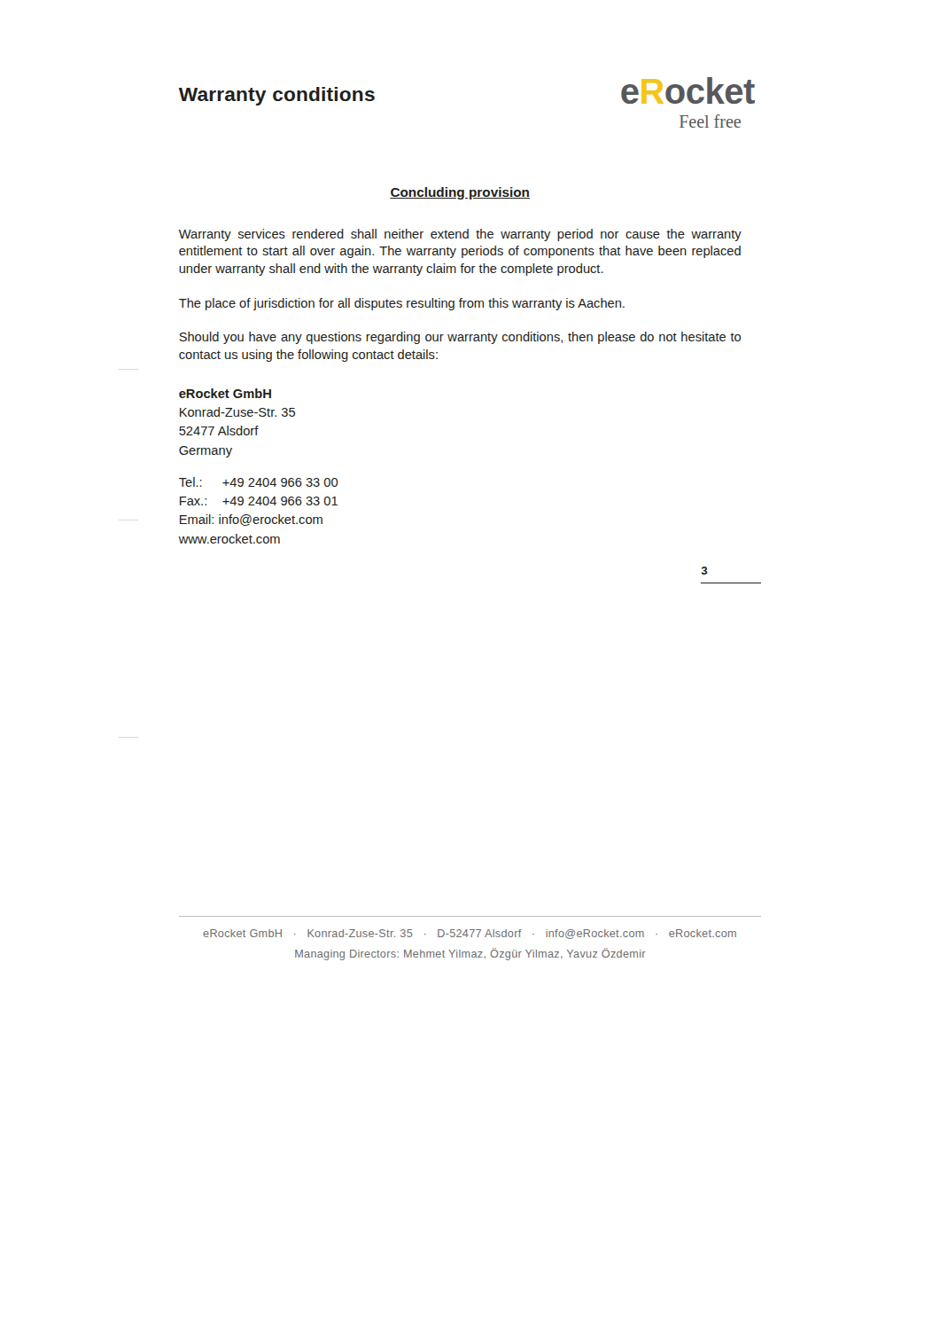Warranty conditions
eRocket
Feel free
Concluding provision
Warranty services rendered shall neither extend the warranty period nor cause the warranty entitlement to start all over again. The warranty periods of components that have been replaced under warranty shall end with the warranty claim for the complete product.
The place of jurisdiction for all disputes resulting from this warranty is Aachen.
Should you have any questions regarding our warranty conditions, then please do not hesitate to contact us using the following contact details:
eRocket GmbH
Konrad-Zuse-Str. 35
52477 Alsdorf
Germany
Tel.:+49 2404 966 33 00
Fax.:+49 2404 966 33 01
Email: info@erocket.com
www.erocket.com
3
eRocket GmbH·Konrad-Zuse-Str. 35·D-52477 Alsdorf·info@eRocket.com·eRocket.com
Managing Directors: Mehmet Yilmaz, Özgür Yilmaz, Yavuz Özdemir